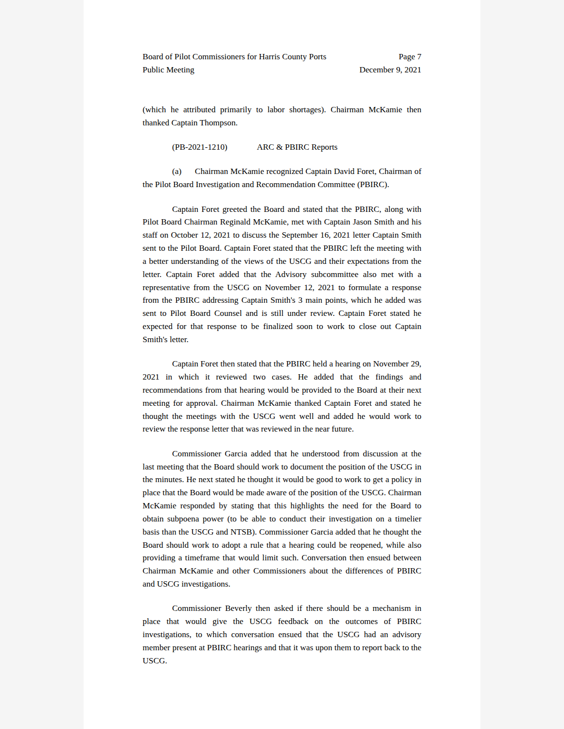Board of Pilot Commissioners for Harris County Ports
Page 7
Public Meeting
December 9, 2021
(which he attributed primarily to labor shortages). Chairman McKamie then thanked Captain Thompson.
(PB-2021-1210) ARC & PBIRC Reports
(a) Chairman McKamie recognized Captain David Foret, Chairman of the Pilot Board Investigation and Recommendation Committee (PBIRC).
Captain Foret greeted the Board and stated that the PBIRC, along with Pilot Board Chairman Reginald McKamie, met with Captain Jason Smith and his staff on October 12, 2021 to discuss the September 16, 2021 letter Captain Smith sent to the Pilot Board. Captain Foret stated that the PBIRC left the meeting with a better understanding of the views of the USCG and their expectations from the letter. Captain Foret added that the Advisory subcommittee also met with a representative from the USCG on November 12, 2021 to formulate a response from the PBIRC addressing Captain Smith's 3 main points, which he added was sent to Pilot Board Counsel and is still under review. Captain Foret stated he expected for that response to be finalized soon to work to close out Captain Smith's letter.
Captain Foret then stated that the PBIRC held a hearing on November 29, 2021 in which it reviewed two cases. He added that the findings and recommendations from that hearing would be provided to the Board at their next meeting for approval. Chairman McKamie thanked Captain Foret and stated he thought the meetings with the USCG went well and added he would work to review the response letter that was reviewed in the near future.
Commissioner Garcia added that he understood from discussion at the last meeting that the Board should work to document the position of the USCG in the minutes. He next stated he thought it would be good to work to get a policy in place that the Board would be made aware of the position of the USCG. Chairman McKamie responded by stating that this highlights the need for the Board to obtain subpoena power (to be able to conduct their investigation on a timelier basis than the USCG and NTSB). Commissioner Garcia added that he thought the Board should work to adopt a rule that a hearing could be reopened, while also providing a timeframe that would limit such. Conversation then ensued between Chairman McKamie and other Commissioners about the differences of PBIRC and USCG investigations.
Commissioner Beverly then asked if there should be a mechanism in place that would give the USCG feedback on the outcomes of PBIRC investigations, to which conversation ensued that the USCG had an advisory member present at PBIRC hearings and that it was upon them to report back to the USCG.